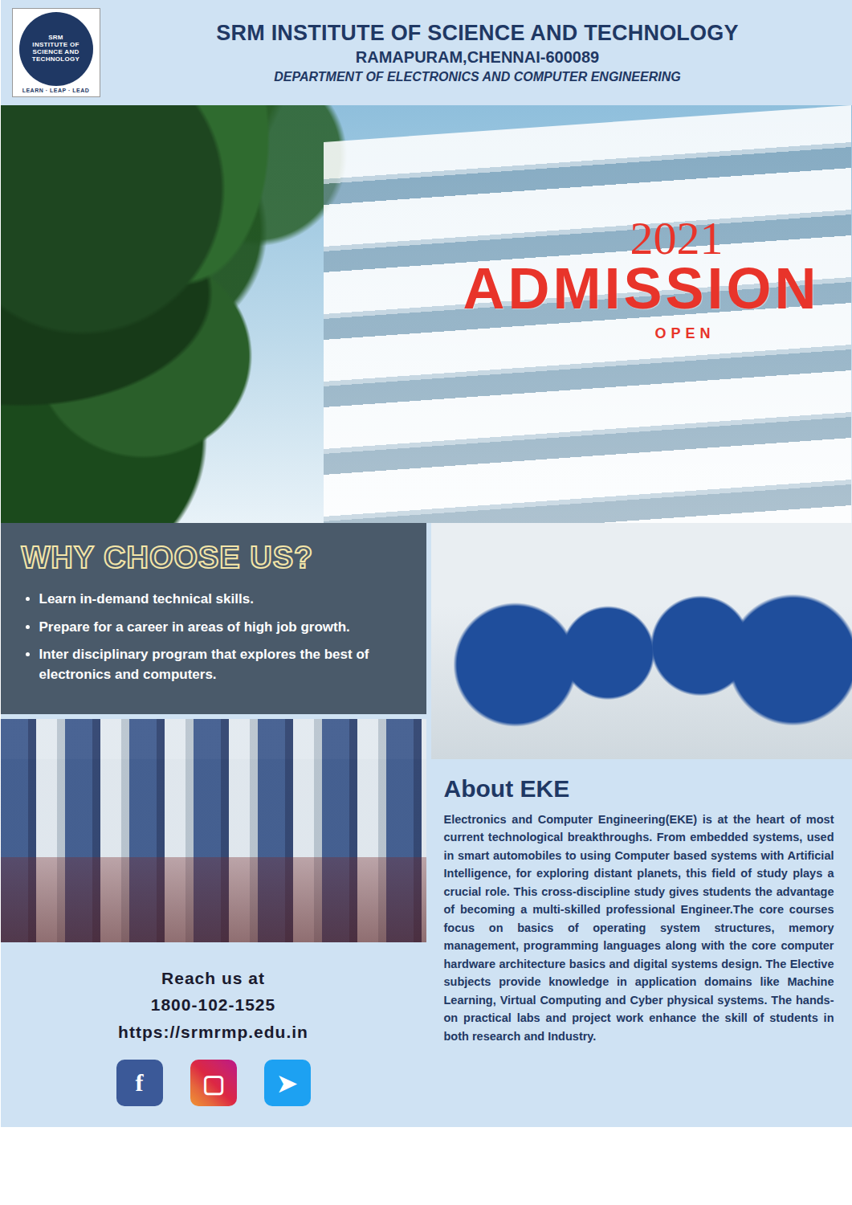SRM
INSTITUTE OF
SCIENCE AND
TECHNOLOGY
LEARN · LEAP · LEAD
SRM INSTITUTE OF SCIENCE AND TECHNOLOGY
RAMAPURAM,CHENNAI-600089
DEPARTMENT OF ELECTRONICS AND COMPUTER ENGINEERING
2021
ADMISSION
OPEN
Why choose us?
Learn in-demand technical skills.
Prepare for a career in areas of high job growth.
Inter disciplinary program that explores the best of electronics and computers.
Reach us at
1800-102-1525
https://srmrmp.edu.in
f
▢
➤
About EKE
Electronics and Computer Engineering(EKE) is at the heart of most current technological breakthroughs. From embedded systems, used in smart automobiles to using Computer based systems with Artificial Intelligence, for exploring distant planets, this field of study plays a crucial role. This cross-discipline study gives students the advantage of becoming a multi-skilled professional Engineer.The core courses focus on basics of operating system structures, memory management, programming languages along with the core computer hardware architecture basics and digital systems design. The Elective subjects provide knowledge in application domains like Machine Learning, Virtual Computing and Cyber physical systems. The hands-on practical labs and project work enhance the skill of students in both research and Industry.